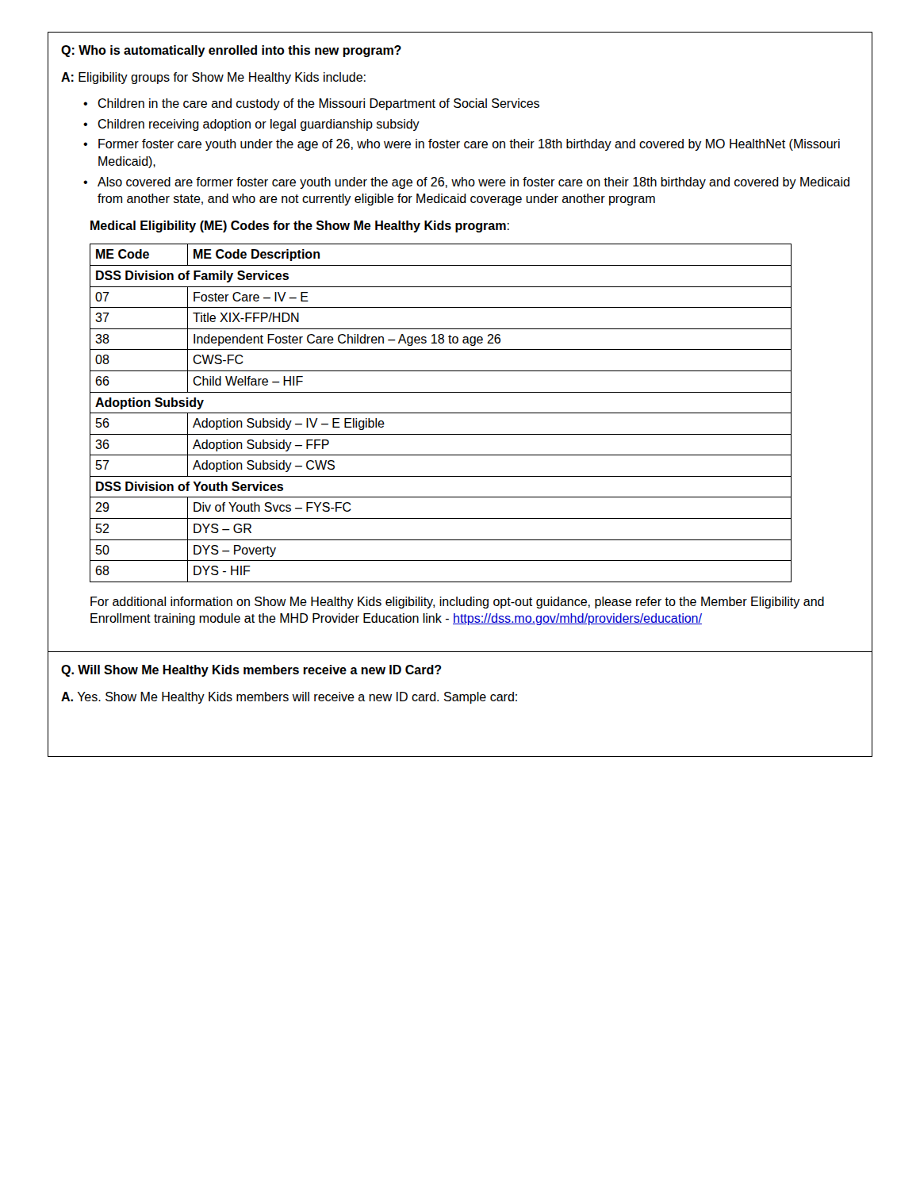Q: Who is automatically enrolled into this new program?
A: Eligibility groups for Show Me Healthy Kids include:
Children in the care and custody of the Missouri Department of Social Services
Children receiving adoption or legal guardianship subsidy
Former foster care youth under the age of 26, who were in foster care on their 18th birthday and covered by MO HealthNet (Missouri Medicaid),
Also covered are former foster care youth under the age of 26, who were in foster care on their 18th birthday and covered by Medicaid from another state, and who are not currently eligible for Medicaid coverage under another program
Medical Eligibility (ME) Codes for the Show Me Healthy Kids program:
| ME Code | ME Code Description |
| --- | --- |
| DSS Division of Family Services |
| 07 | Foster Care – IV – E |
| 37 | Title XIX-FFP/HDN |
| 38 | Independent Foster Care Children – Ages 18 to age 26 |
| 08 | CWS-FC |
| 66 | Child Welfare – HIF |
| Adoption Subsidy |
| 56 | Adoption Subsidy – IV – E Eligible |
| 36 | Adoption Subsidy – FFP |
| 57 | Adoption Subsidy – CWS |
| DSS Division of Youth Services |
| 29 | Div of Youth Svcs – FYS-FC |
| 52 | DYS – GR |
| 50 | DYS – Poverty |
| 68 | DYS - HIF |
For additional information on Show Me Healthy Kids eligibility, including opt-out guidance, please refer to the Member Eligibility and Enrollment training module at the MHD Provider Education link - https://dss.mo.gov/mhd/providers/education/
Q. Will Show Me Healthy Kids members receive a new ID Card?
A. Yes. Show Me Healthy Kids members will receive a new ID card. Sample card: